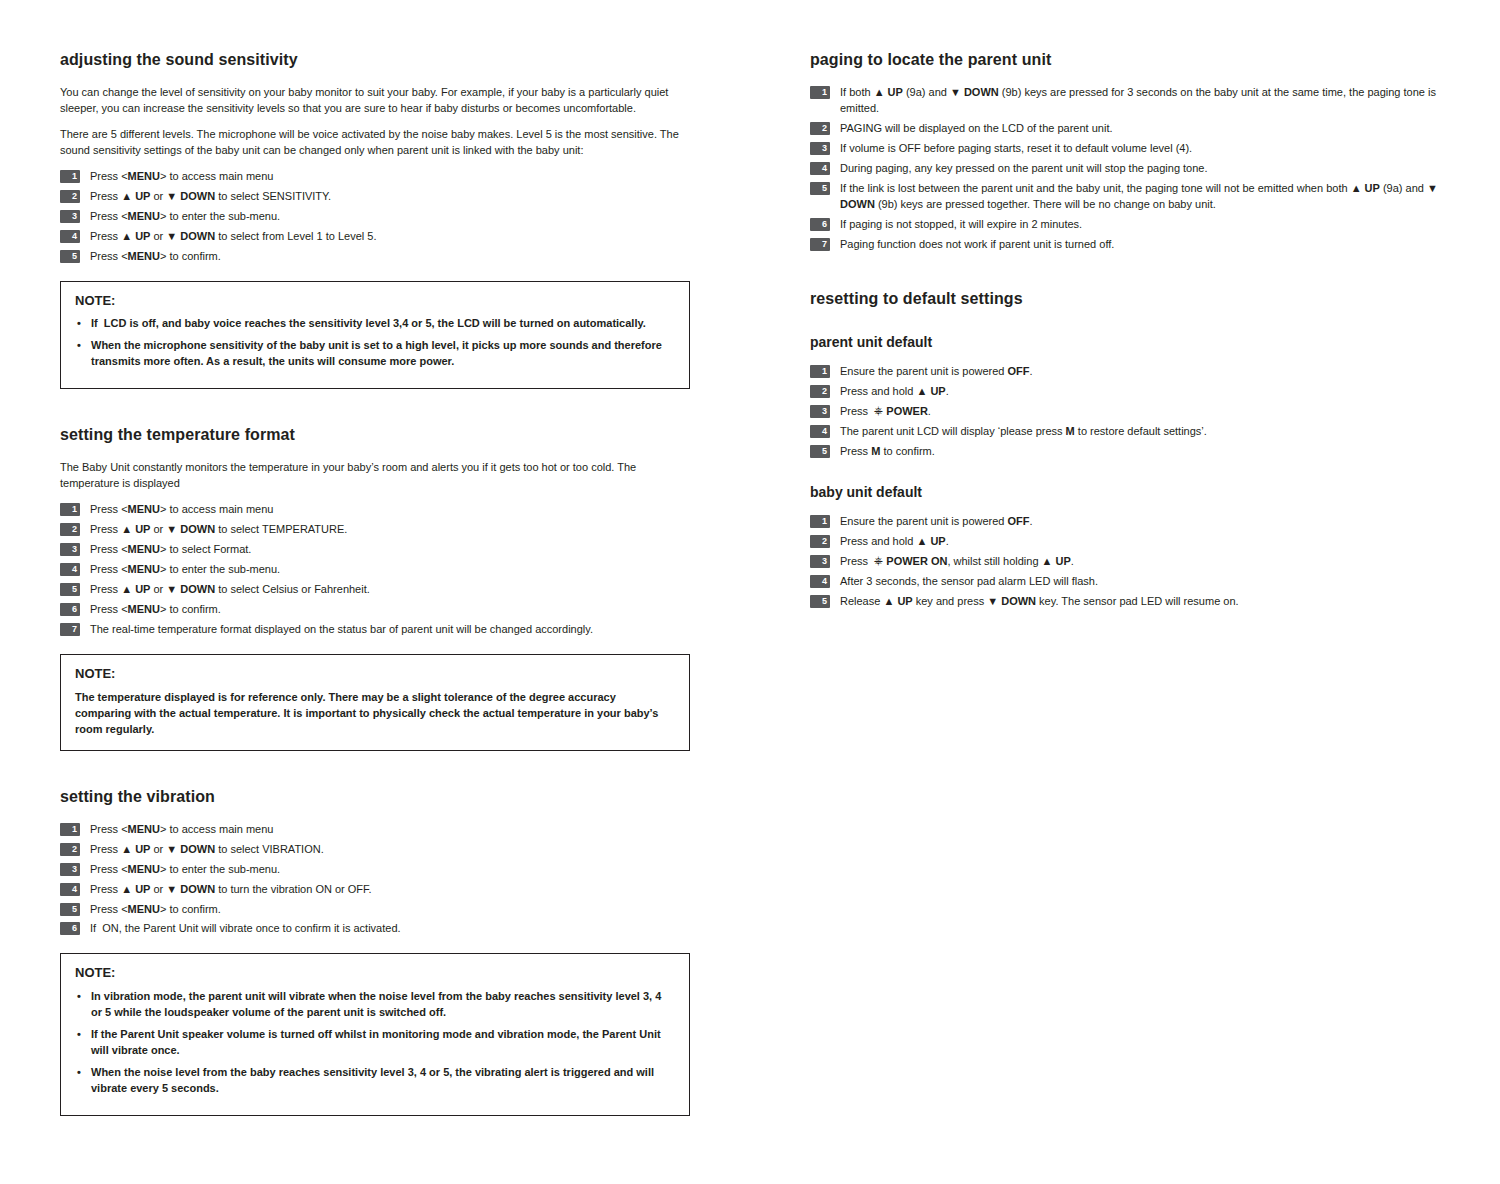adjusting the sound sensitivity
You can change the level of sensitivity on your baby monitor to suit your baby. For example, if your baby is a particularly quiet sleeper, you can increase the sensitivity levels so that you are sure to hear if baby disturbs or becomes uncomfortable.
There are 5 different levels. The microphone will be voice activated by the noise baby makes. Level 5 is the most sensitive. The sound sensitivity settings of the baby unit can be changed only when parent unit is linked with the baby unit:
Press <MENU> to access main menu
Press ▲ UP or ▼ DOWN to select SENSITIVITY.
Press <MENU> to enter the sub-menu.
Press ▲ UP or ▼ DOWN to select from Level 1 to Level 5.
Press <MENU> to confirm.
NOTE:
If LCD is off, and baby voice reaches the sensitivity level 3,4 or 5, the LCD will be turned on automatically.
When the microphone sensitivity of the baby unit is set to a high level, it picks up more sounds and therefore transmits more often. As a result, the units will consume more power.
setting the temperature format
The Baby Unit constantly monitors the temperature in your baby’s room and alerts you if it gets too hot or too cold. The temperature is displayed
Press <MENU> to access main menu
Press ▲ UP or ▼ DOWN to select TEMPERATURE.
Press <MENU> to select Format.
Press <MENU> to enter the sub-menu.
Press ▲ UP or ▼ DOWN to select Celsius or Fahrenheit.
Press <MENU> to confirm.
The real-time temperature format displayed on the status bar of parent unit will be changed accordingly.
NOTE:
The temperature displayed is for reference only. There may be a slight tolerance of the degree accuracy comparing with the actual temperature. It is important to physically check the actual temperature in your baby’s room regularly.
setting the vibration
Press <MENU> to access main menu
Press ▲ UP or ▼ DOWN to select VIBRATION.
Press <MENU> to enter the sub-menu.
Press ▲ UP or ▼ DOWN to turn the vibration ON or OFF.
Press <MENU> to confirm.
If ON, the Parent Unit will vibrate once to confirm it is activated.
NOTE:
In vibration mode, the parent unit will vibrate when the noise level from the baby reaches sensitivity level 3, 4 or 5 while the loudspeaker volume of the parent unit is switched off.
If the Parent Unit speaker volume is turned off whilst in monitoring mode and vibration mode, the Parent Unit will vibrate once.
When the noise level from the baby reaches sensitivity level 3, 4 or 5, the vibrating alert is triggered and will vibrate every 5 seconds.
paging to locate the parent unit
If both ▲ UP (9a) and ▼ DOWN (9b) keys are pressed for 3 seconds on the baby unit at the same time, the paging tone is emitted.
PAGING will be displayed on the LCD of the parent unit.
If volume is OFF before paging starts, reset it to default volume level (4).
During paging, any key pressed on the parent unit will stop the paging tone.
If the link is lost between the parent unit and the baby unit, the paging tone will not be emitted when both ▲ UP (9a) and ▼ DOWN (9b) keys are pressed together. There will be no change on baby unit.
If paging is not stopped, it will expire in 2 minutes.
Paging function does not work if parent unit is turned off.
resetting to default settings
parent unit default
Ensure the parent unit is powered OFF.
Press and hold ▲ UP.
Press ⎈ POWER.
The parent unit LCD will display ‘please press M to restore default settings’.
Press M to confirm.
baby unit default
Ensure the parent unit is powered OFF.
Press and hold ▲ UP.
Press ⎈ POWER ON, whilst still holding ▲ UP.
After 3 seconds, the sensor pad alarm LED will flash.
Release ▲ UP key and press ▼ DOWN key. The sensor pad LED will resume on.